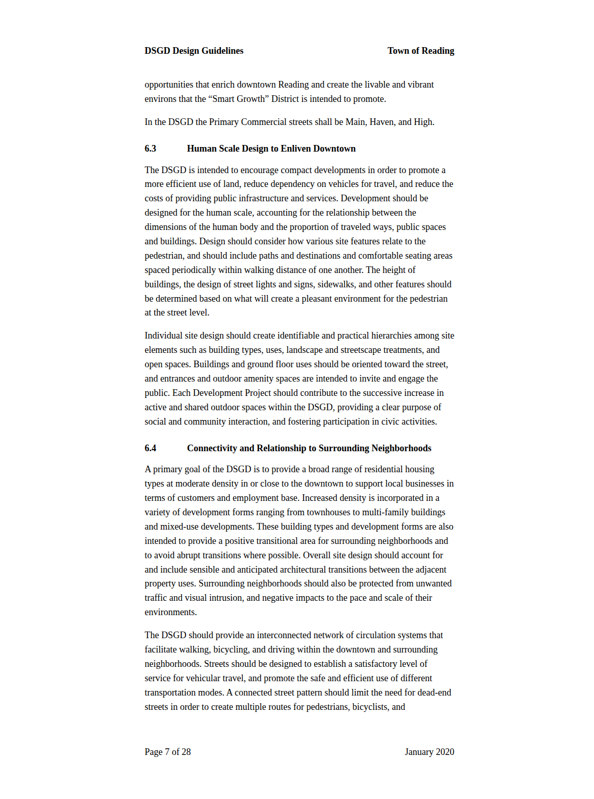DSGD Design Guidelines
Town of Reading
opportunities that enrich downtown Reading and create the livable and vibrant environs that the “Smart Growth” District is intended to promote.
In the DSGD the Primary Commercial streets shall be Main, Haven, and High.
6.3 Human Scale Design to Enliven Downtown
The DSGD is intended to encourage compact developments in order to promote a more efficient use of land, reduce dependency on vehicles for travel, and reduce the costs of providing public infrastructure and services. Development should be designed for the human scale, accounting for the relationship between the dimensions of the human body and the proportion of traveled ways, public spaces and buildings. Design should consider how various site features relate to the pedestrian, and should include paths and destinations and comfortable seating areas spaced periodically within walking distance of one another. The height of buildings, the design of street lights and signs, sidewalks, and other features should be determined based on what will create a pleasant environment for the pedestrian at the street level.
Individual site design should create identifiable and practical hierarchies among site elements such as building types, uses, landscape and streetscape treatments, and open spaces. Buildings and ground floor uses should be oriented toward the street, and entrances and outdoor amenity spaces are intended to invite and engage the public. Each Development Project should contribute to the successive increase in active and shared outdoor spaces within the DSGD, providing a clear purpose of social and community interaction, and fostering participation in civic activities.
6.4 Connectivity and Relationship to Surrounding Neighborhoods
A primary goal of the DSGD is to provide a broad range of residential housing types at moderate density in or close to the downtown to support local businesses in terms of customers and employment base. Increased density is incorporated in a variety of development forms ranging from townhouses to multi-family buildings and mixed-use developments. These building types and development forms are also intended to provide a positive transitional area for surrounding neighborhoods and to avoid abrupt transitions where possible. Overall site design should account for and include sensible and anticipated architectural transitions between the adjacent property uses. Surrounding neighborhoods should also be protected from unwanted traffic and visual intrusion, and negative impacts to the pace and scale of their environments.
The DSGD should provide an interconnected network of circulation systems that facilitate walking, bicycling, and driving within the downtown and surrounding neighborhoods. Streets should be designed to establish a satisfactory level of service for vehicular travel, and promote the safe and efficient use of different transportation modes. A connected street pattern should limit the need for dead-end streets in order to create multiple routes for pedestrians, bicyclists, and
Page 7 of 28
January 2020